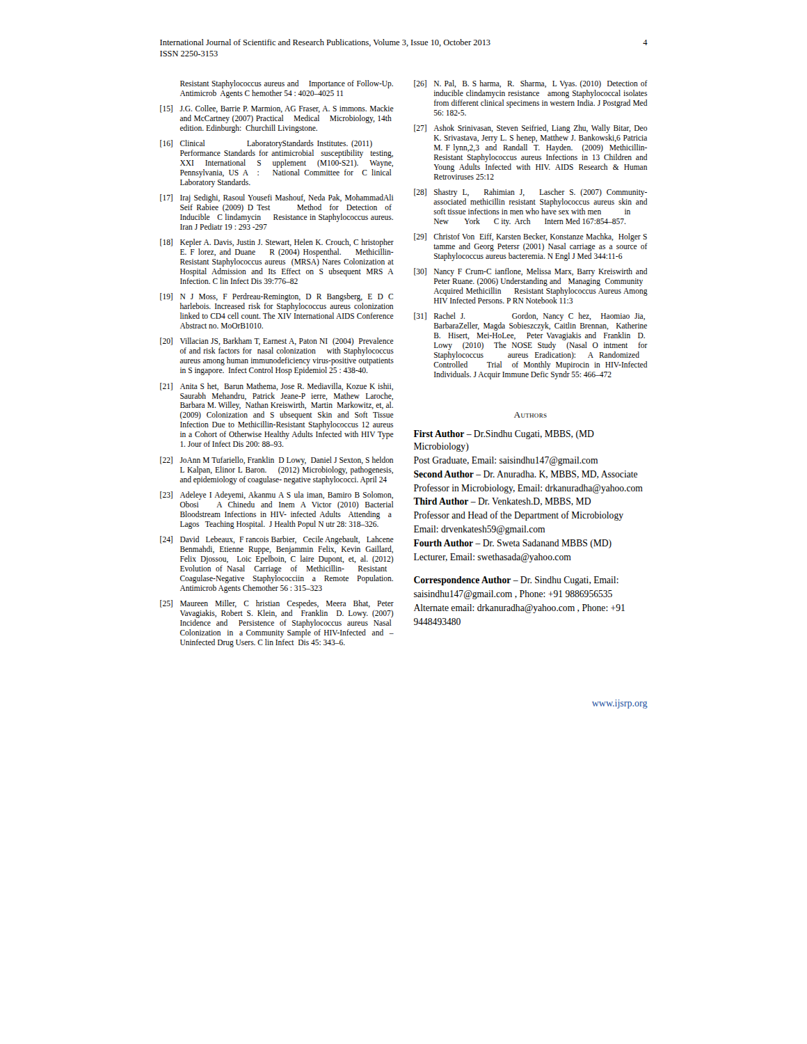International Journal of Scientific and Research Publications, Volume 3, Issue 10, October 2013
ISSN 2250-3153 4
Resistant Staphylococcus aureus and Importance of Follow-Up. Antimicrob Agents C hemother 54 : 4020–4025 11
[15] J.G. Collee, Barrie P. Marmion, AG Fraser, A. S immons. Mackie and McCartney (2007) Practical Medical Microbiology, 14th edition. Edinburgh: Churchill Livingstone.
[16] Clinical LaboratoryStandards Institutes. (2011) Performance Standards for antimicrobial susceptibility testing, XXI International S upplement (M100-S21). Wayne, Pennsylvania, US A : National Committee for C linical Laboratory Standards.
[17] Iraj Sedighi, Rasoul Yousefi Mashouf, Neda Pak, MohammadAli Seif Rabiee (2009) D Test Method for Detection of Inducible C lindamycin Resistance in Staphylococcus aureus. Iran J Pediatr 19 : 293 -297
[18] Kepler A. Davis, Justin J. Stewart, Helen K. Crouch, C hristopher E. F lorez, and Duane R (2004) Hospenthal. Methicillin- Resistant Staphylococcus aureus (MRSA) Nares Colonization at Hospital Admission and Its Effect on S ubsequent MRS A Infection. C lin Infect Dis 39:776–82
[19] N J Moss, F Perdreau-Remington, D R Bangsberg, E D C harlebois. Increased risk for Staphylococcus aureus colonization linked to CD4 cell count. The XIV International AIDS Conference Abstract no. MoOrB1010.
[20] Villacian JS, Barkham T, Earnest A, Paton NI (2004) Prevalence of and risk factors for nasal colonization with Staphylococcus aureus among human immunodeficiency virus-positive outpatients in S ingapore. Infect Control Hosp Epidemiol 25 : 438-40.
[21] Anita S het, Barun Mathema, Jose R. Mediavilla, Kozue K ishii, Saurabh Mehandru, Patrick Jeane-P ierre, Mathew Laroche, Barbara M. Willey, Nathan Kreiswirth, Martin Markowitz, et, al. (2009) Colonization and S ubsequent Skin and Soft Tissue Infection Due to Methicillin-Resistant Staphylococcus 12 aureus in a Cohort of Otherwise Healthy Adults Infected with HIV Type 1. Jour of Infect Dis 200: 88–93.
[22] JoAnn M Tufariello, Franklin D Lowy, Daniel J Sexton, S heldon L Kalpan, Elinor L Baron. (2012) Microbiology, pathogenesis, and epidemiology of coagulase- negative staphylococci. April 24
[23] Adeleye I Adeyemi, Akanmu A S ula iman, Bamiro B Solomon, Obosi A Chinedu and Inem A Victor (2010) Bacterial Bloodstream Infections in HIV- infected Adults Attending a Lagos Teaching Hospital. J Health Popul N utr 28: 318–326.
[24] David Lebeaux, F rancois Barbier, Cecile Angebault, Lahcene Benmahdi, Etienne Ruppe, Benjammin Felix, Kevin Gaillard, Felix Djossou, Loic Epelboin, C laire Dupont, et, al. (2012) Evolution of Nasal Carriage of Methicillin- Resistant Coagulase-Negative Staphylococciin a Remote Population. Antimicrob Agents Chemother 56 : 315–323
[25] Maureen Miller, C hristian Cespedes, Meera Bhat, Peter Vavagiakis, Robert S. Klein, and Franklin D. Lowy. (2007) Incidence and Persistence of Staphylococcus aureus Nasal Colonization in a Community Sample of HIV-Infected and – Uninfected Drug Users. C lin Infect Dis 45: 343–6.
[26] N. Pal, B. S harma, R. Sharma, L Vyas. (2010) Detection of inducible clindamycin resistance among Staphylococcal isolates from different clinical specimens in western India. J Postgrad Med 56: 182-5.
[27] Ashok Srinivasan, Steven Seifried, Liang Zhu, Wally Bitar, Deo K. Srivastava, Jerry L. S henep, Matthew J. Bankowski,6 Patricia M. F lynn,2,3 and Randall T. Hayden. (2009) Methicillin-Resistant Staphylococcus aureus Infections in 13 Children and Young Adults Infected with HIV. AIDS Research & Human Retroviruses 25:12
[28] Shastry L, Rahimian J, Lascher S. (2007) Community-associated methicillin resistant Staphylococcus aureus skin and soft tissue infections in men who have sex with men in New York C ity. Arch Intern Med 167:854–857.
[29] Christof Von Eiff, Karsten Becker, Konstanze Machka, Holger S tamme and Georg Petersr (2001) Nasal carriage as a source of Staphylococcus aureus bacteremia. N Engl J Med 344:11-6
[30] Nancy F Crum-C ianflone, Melissa Marx, Barry Kreiswirth and Peter Ruane. (2006) Understanding and Managing Community Acquired Methicillin Resistant Staphylococcus Aureus Among HIV Infected Persons. P RN Notebook 11:3
[31] Rachel J. Gordon, Nancy C hez, Haomiao Jia, BarbaraZeller, Magda Sobieszczyk, Caitlin Brennan, Katherine B. Hisert, Mei-HoLee, Peter Vavagiakis and Franklin D. Lowy (2010) The NOSE Study (Nasal O intment for Staphylococcus aureus Eradication): A Randomized Controlled Trial of Monthly Mupirocin in HIV-Infected Individuals. J Acquir Immune Defic Syndr 55: 466–472
Authors
First Author – Dr.Sindhu Cugati, MBBS, (MD Microbiology)
Post Graduate, Email: saisindhu147@gmail.com
Second Author – Dr. Anuradha. K, MBBS, MD, Associate
Professor in Microbiology, Email: drkanuradha@yahoo.com
Third Author – Dr. Venkatesh.D, MBBS, MD
Professor and Head of the Department of Microbiology
Email: drvenkatesh59@gmail.com
Fourth Author – Dr. Sweta Sadanand MBBS (MD)
Lecturer, Email: swethasada@yahoo.com
Correspondence Author – Dr. Sindhu Cugati, Email:
saisindhu147@gmail.com , Phone: +91 9886956535
Alternate email: drkanuradha@yahoo.com , Phone: +91
9448493480
www.ijsrp.org